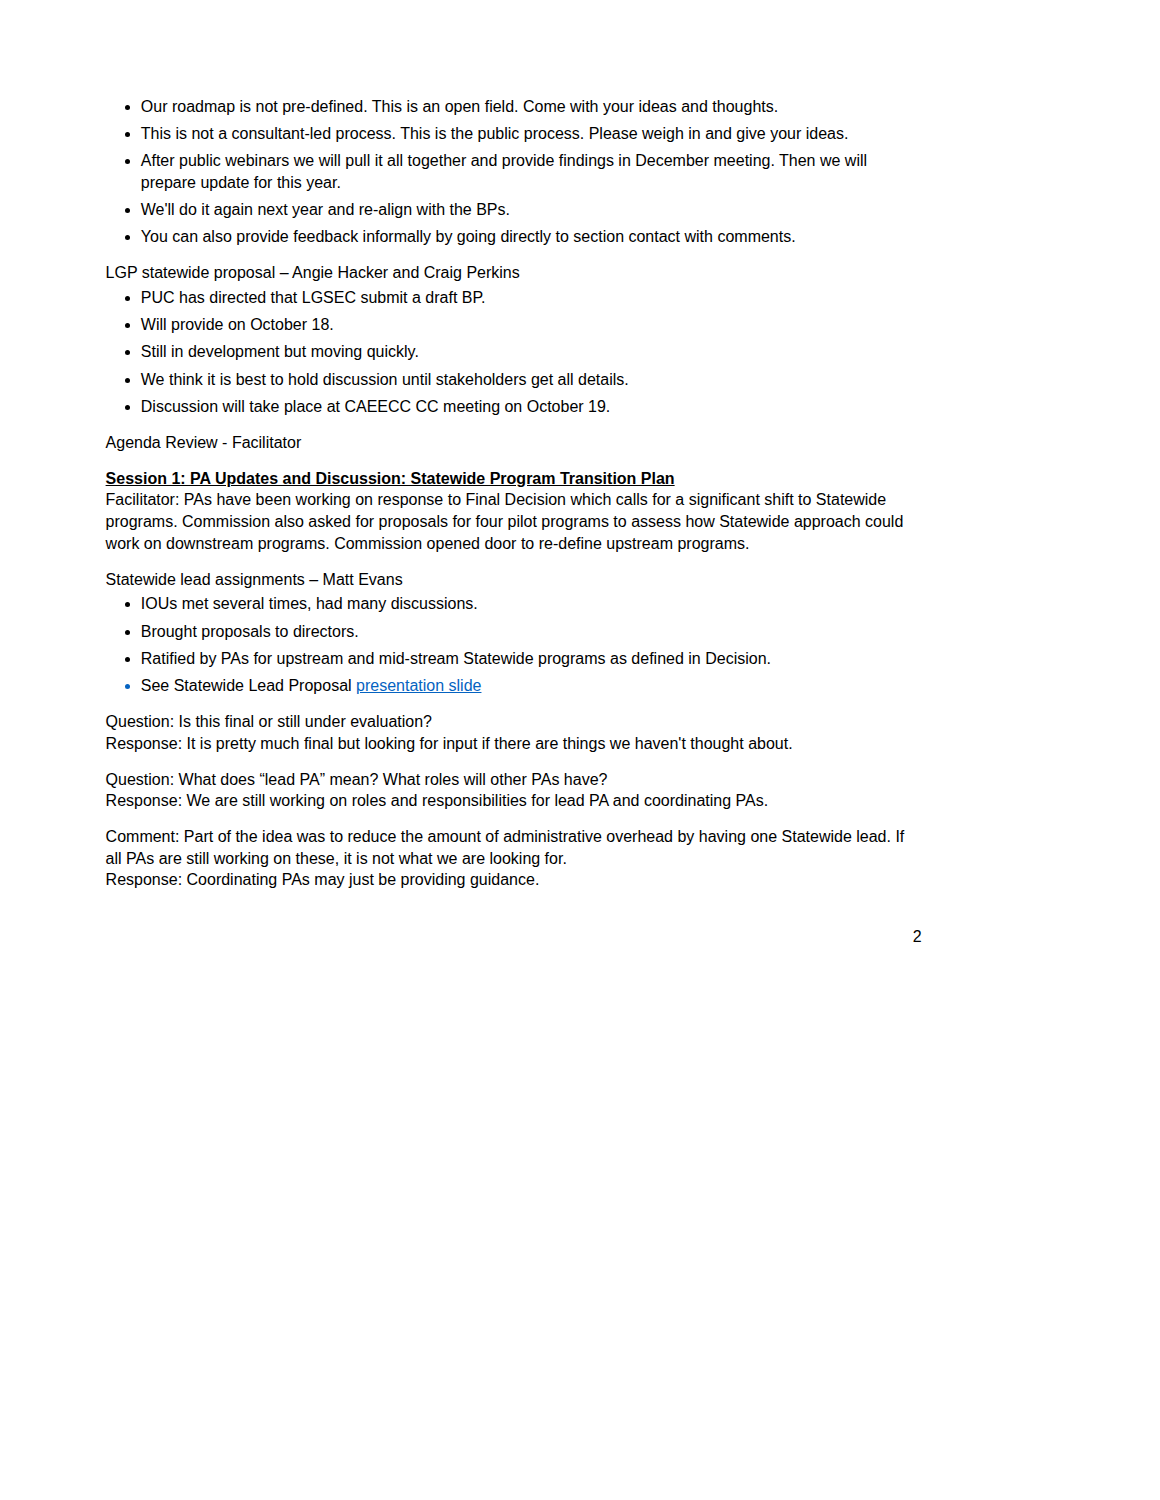Our roadmap is not pre-defined. This is an open field. Come with your ideas and thoughts.
This is not a consultant-led process. This is the public process. Please weigh in and give your ideas.
After public webinars we will pull it all together and provide findings in December meeting. Then we will prepare update for this year.
We'll do it again next year and re-align with the BPs.
You can also provide feedback informally by going directly to section contact with comments.
LGP statewide proposal – Angie Hacker and Craig Perkins
PUC has directed that LGSEC submit a draft BP.
Will provide on October 18.
Still in development but moving quickly.
We think it is best to hold discussion until stakeholders get all details.
Discussion will take place at CAEECC CC meeting on October 19.
Agenda Review - Facilitator
Session 1: PA Updates and Discussion: Statewide Program Transition Plan
Facilitator: PAs have been working on response to Final Decision which calls for a significant shift to Statewide programs. Commission also asked for proposals for four pilot programs to assess how Statewide approach could work on downstream programs. Commission opened door to re-define upstream programs.
Statewide lead assignments – Matt Evans
IOUs met several times, had many discussions.
Brought proposals to directors.
Ratified by PAs for upstream and mid-stream Statewide programs as defined in Decision.
See Statewide Lead Proposal presentation slide
Question: Is this final or still under evaluation?
Response: It is pretty much final but looking for input if there are things we haven't thought about.
Question: What does “lead PA” mean? What roles will other PAs have?
Response: We are still working on roles and responsibilities for lead PA and coordinating PAs.
Comment: Part of the idea was to reduce the amount of administrative overhead by having one Statewide lead. If all PAs are still working on these, it is not what we are looking for.
Response: Coordinating PAs may just be providing guidance.
2